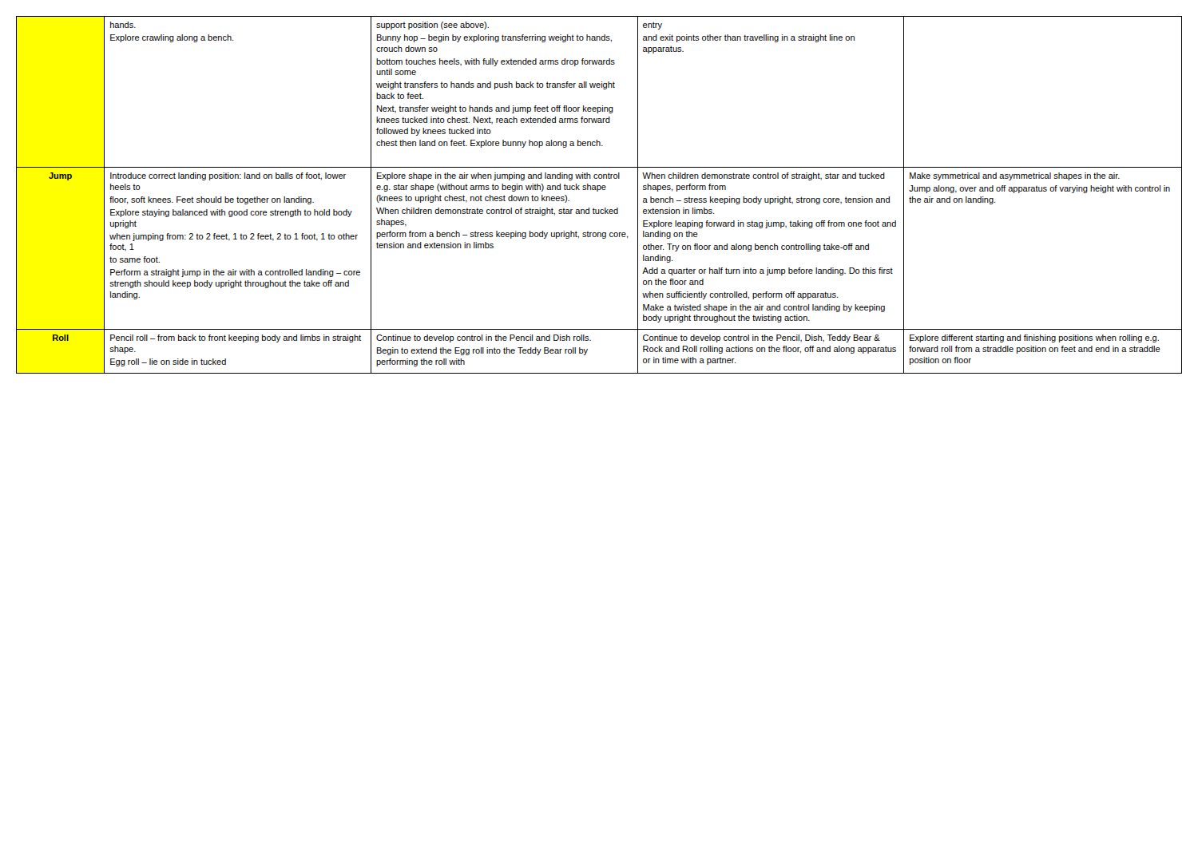| | hands. Explore crawling along a bench. | support position (see above). Bunny hop – begin by exploring transferring weight to hands, crouch down so bottom touches heels, with fully extended arms drop forwards until some weight transfers to hands and push back to transfer all weight back to feet. Next, transfer weight to hands and jump feet off floor keeping knees tucked into chest. Next, reach extended arms forward followed by knees tucked into chest then land on feet. Explore bunny hop along a bench. | entry and exit points other than travelling in a straight line on apparatus. | |
| Jump | Introduce correct landing position: land on balls of foot, lower heels to floor, soft knees. Feet should be together on landing. Explore staying balanced with good core strength to hold body upright when jumping from: 2 to 2 feet, 1 to 2 feet, 2 to 1 foot, 1 to other foot, 1 to same foot. Perform a straight jump in the air with a controlled landing – core strength should keep body upright throughout the take off and landing. | Explore shape in the air when jumping and landing with control e.g. star shape (without arms to begin with) and tuck shape (knees to upright chest, not chest down to knees). When children demonstrate control of straight, star and tucked shapes, perform from a bench – stress keeping body upright, strong core, tension and extension in limbs | When children demonstrate control of straight, star and tucked shapes, perform from a bench – stress keeping body upright, strong core, tension and extension in limbs. Explore leaping forward in stag jump, taking off from one foot and landing on the other. Try on floor and along bench controlling take-off and landing. Add a quarter or half turn into a jump before landing. Do this first on the floor and when sufficiently controlled, perform off apparatus. Make a twisted shape in the air and control landing by keeping body upright throughout the twisting action. | Make symmetrical and asymmetrical shapes in the air. Jump along, over and off apparatus of varying height with control in the air and on landing. |
| Roll | Pencil roll – from back to front keeping body and limbs in straight shape. Egg roll – lie on side in tucked | Continue to develop control in the Pencil and Dish rolls. Begin to extend the Egg roll into the Teddy Bear roll by performing the roll with | Continue to develop control in the Pencil, Dish, Teddy Bear & Rock and Roll rolling actions on the floor, off and along apparatus or in time with a partner. | Explore different starting and finishing positions when rolling e.g. forward roll from a straddle position on feet and end in a straddle position on floor |